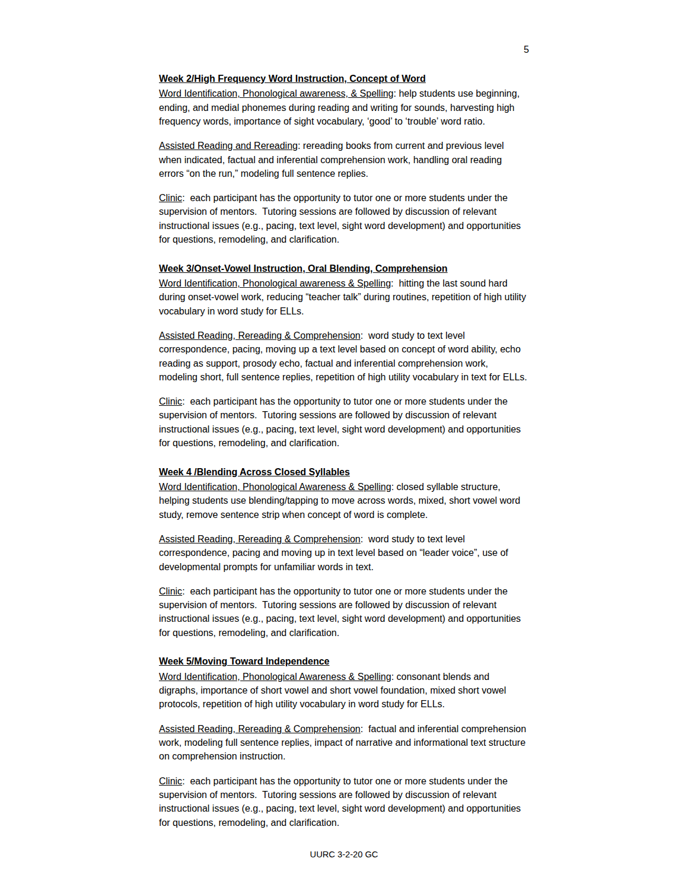5
Week 2/High Frequency Word Instruction, Concept of Word
Word Identification, Phonological awareness, & Spelling: help students use beginning, ending, and medial phonemes during reading and writing for sounds, harvesting high frequency words, importance of sight vocabulary, ‘good’ to ‘trouble’ word ratio.
Assisted Reading and Rereading: rereading books from current and previous level when indicated, factual and inferential comprehension work, handling oral reading errors “on the run,” modeling full sentence replies.
Clinic: each participant has the opportunity to tutor one or more students under the supervision of mentors. Tutoring sessions are followed by discussion of relevant instructional issues (e.g., pacing, text level, sight word development) and opportunities for questions, remodeling, and clarification.
Week 3/Onset-Vowel Instruction, Oral Blending, Comprehension
Word Identification, Phonological awareness & Spelling: hitting the last sound hard during onset-vowel work, reducing “teacher talk” during routines, repetition of high utility vocabulary in word study for ELLs.
Assisted Reading, Rereading & Comprehension: word study to text level correspondence, pacing, moving up a text level based on concept of word ability, echo reading as support, prosody echo, factual and inferential comprehension work, modeling short, full sentence replies, repetition of high utility vocabulary in text for ELLs.
Clinic: each participant has the opportunity to tutor one or more students under the supervision of mentors. Tutoring sessions are followed by discussion of relevant instructional issues (e.g., pacing, text level, sight word development) and opportunities for questions, remodeling, and clarification.
Week 4 /Blending Across Closed Syllables
Word Identification, Phonological Awareness & Spelling: closed syllable structure, helping students use blending/tapping to move across words, mixed, short vowel word study, remove sentence strip when concept of word is complete.
Assisted Reading, Rereading & Comprehension: word study to text level correspondence, pacing and moving up in text level based on “leader voice”, use of developmental prompts for unfamiliar words in text.
Clinic: each participant has the opportunity to tutor one or more students under the supervision of mentors. Tutoring sessions are followed by discussion of relevant instructional issues (e.g., pacing, text level, sight word development) and opportunities for questions, remodeling, and clarification.
Week 5/Moving Toward Independence
Word Identification, Phonological Awareness & Spelling: consonant blends and digraphs, importance of short vowel and short vowel foundation, mixed short vowel protocols, repetition of high utility vocabulary in word study for ELLs.
Assisted Reading, Rereading & Comprehension: factual and inferential comprehension work, modeling full sentence replies, impact of narrative and informational text structure on comprehension instruction.
Clinic: each participant has the opportunity to tutor one or more students under the supervision of mentors. Tutoring sessions are followed by discussion of relevant instructional issues (e.g., pacing, text level, sight word development) and opportunities for questions, remodeling, and clarification.
UURC 3-2-20 GC